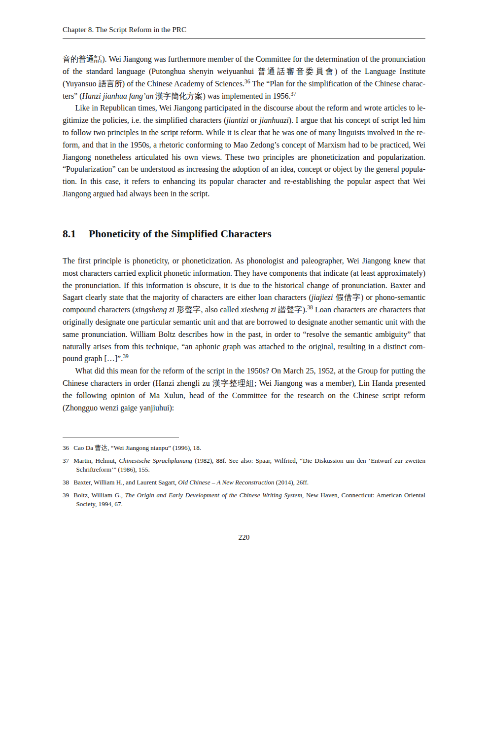Chapter 8. The Script Reform in the PRC
音的普通話). Wei Jiangong was furthermore member of the Committee for the determination of the pronunciation of the standard language (Putonghua shenyin weiyuanhui 普通話審音委員會) of the Language Institute (Yuyansuo 語言所) of the Chinese Academy of Sciences.36 The “Plan for the simplification of the Chinese characters” (Hanzi jianhua fang’an 漢字簡化方案) was implemented in 1956.37
Like in Republican times, Wei Jiangong participated in the discourse about the reform and wrote articles to legitimize the policies, i.e. the simplified characters (jiantizi or jianhuazi). I argue that his concept of script led him to follow two principles in the script reform. While it is clear that he was one of many linguists involved in the reform, and that in the 1950s, a rhetoric conforming to Mao Zedong’s concept of Marxism had to be practiced, Wei Jiangong nonetheless articulated his own views. These two principles are phoneticization and popularization. “Popularization” can be understood as increasing the adoption of an idea, concept or object by the general population. In this case, it refers to enhancing its popular character and re-establishing the popular aspect that Wei Jiangong argued had always been in the script.
8.1 Phoneticity of the Simplified Characters
The first principle is phoneticity, or phoneticization. As phonologist and paleographer, Wei Jiangong knew that most characters carried explicit phonetic information. They have components that indicate (at least approximately) the pronunciation. If this information is obscure, it is due to the historical change of pronunciation. Baxter and Sagart clearly state that the majority of characters are either loan characters (jiajiezi 假借字) or phono-semantic compound characters (xingsheng zi 形聲字, also called xiesheng zi 諧聲字).38 Loan characters are characters that originally designate one particular semantic unit and that are borrowed to designate another semantic unit with the same pronunciation. William Boltz describes how in the past, in order to “resolve the semantic ambiguity” that naturally arises from this technique, “an aphonic graph was attached to the original, resulting in a distinct compound graph […]”.39
What did this mean for the reform of the script in the 1950s? On March 25, 1952, at the Group for putting the Chinese characters in order (Hanzi zhengli zu 漢字整理組; Wei Jiangong was a member), Lin Handa presented the following opinion of Ma Xulun, head of the Committee for the research on the Chinese script reform (Zhongguo wenzi gaige yanjiuhui):
36 Cao Da 曹达, “Wei Jiangong nianpu” (1996), 18.
37 Martin, Helmut, Chinesische Sprachplanung (1982), 88f. See also: Spaar, Wilfried, “Die Diskussion um den ‘Entwurf zur zweiten Schriftreform’” (1986), 155.
38 Baxter, William H., and Laurent Sagart, Old Chinese – A New Reconstruction (2014), 26ff.
39 Boltz, William G., The Origin and Early Development of the Chinese Writing System, New Haven, Connecticut: American Oriental Society, 1994, 67.
220